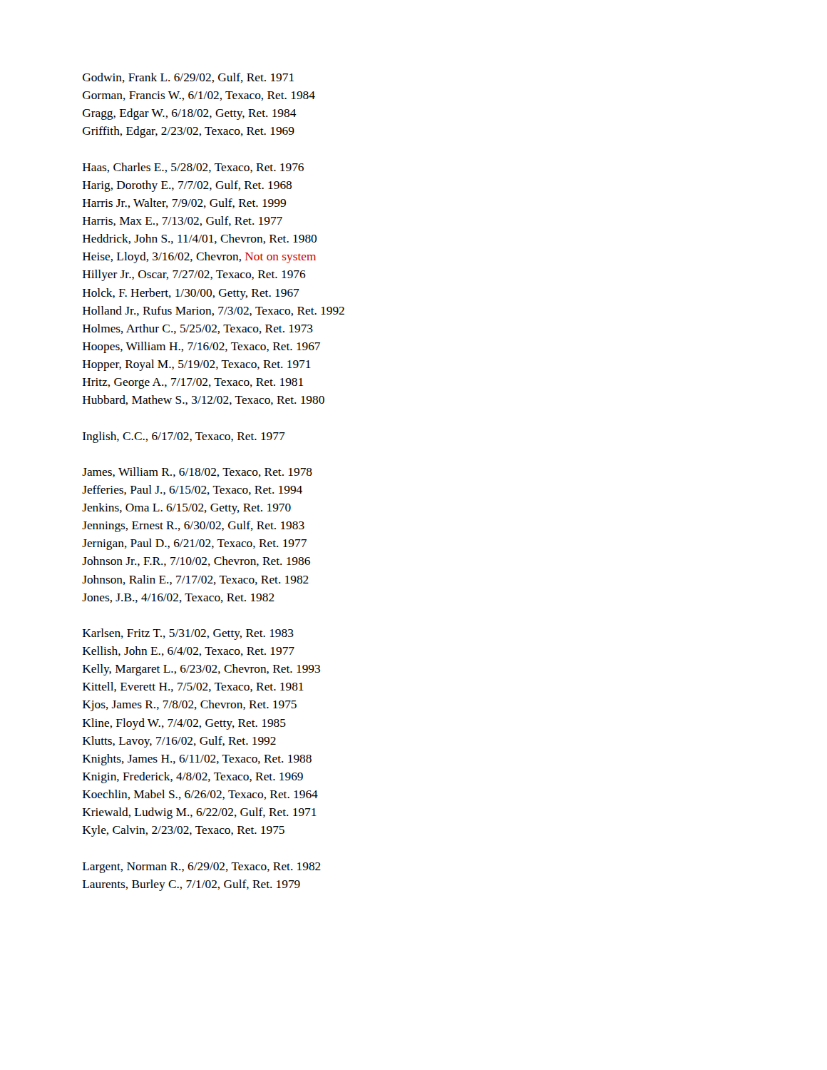Godwin, Frank L. 6/29/02, Gulf, Ret. 1971
Gorman, Francis W., 6/1/02, Texaco, Ret. 1984
Gragg, Edgar W., 6/18/02, Getty, Ret. 1984
Griffith, Edgar, 2/23/02, Texaco, Ret. 1969
Haas, Charles E., 5/28/02, Texaco, Ret. 1976
Harig, Dorothy E., 7/7/02, Gulf, Ret. 1968
Harris Jr., Walter, 7/9/02, Gulf, Ret. 1999
Harris, Max E., 7/13/02, Gulf, Ret. 1977
Heddrick, John S., 11/4/01, Chevron, Ret. 1980
Heise, Lloyd, 3/16/02, Chevron, Not on system
Hillyer Jr., Oscar, 7/27/02, Texaco, Ret. 1976
Holck, F. Herbert, 1/30/00, Getty, Ret. 1967
Holland Jr., Rufus Marion, 7/3/02, Texaco, Ret. 1992
Holmes, Arthur C., 5/25/02, Texaco, Ret. 1973
Hoopes, William H., 7/16/02, Texaco, Ret. 1967
Hopper, Royal M., 5/19/02, Texaco, Ret. 1971
Hritz, George A., 7/17/02, Texaco, Ret. 1981
Hubbard, Mathew S., 3/12/02, Texaco, Ret. 1980
Inglish, C.C., 6/17/02, Texaco, Ret. 1977
James, William R., 6/18/02, Texaco, Ret. 1978
Jefferies, Paul J., 6/15/02, Texaco, Ret. 1994
Jenkins, Oma L. 6/15/02, Getty, Ret. 1970
Jennings, Ernest R., 6/30/02, Gulf, Ret. 1983
Jernigan, Paul D., 6/21/02, Texaco, Ret. 1977
Johnson Jr., F.R., 7/10/02, Chevron, Ret. 1986
Johnson, Ralin E., 7/17/02, Texaco, Ret. 1982
Jones, J.B., 4/16/02, Texaco, Ret. 1982
Karlsen, Fritz T., 5/31/02, Getty, Ret. 1983
Kellish, John E., 6/4/02, Texaco, Ret. 1977
Kelly, Margaret L., 6/23/02, Chevron, Ret. 1993
Kittell, Everett H., 7/5/02, Texaco, Ret. 1981
Kjos, James R., 7/8/02, Chevron, Ret. 1975
Kline, Floyd W., 7/4/02, Getty, Ret. 1985
Klutts, Lavoy, 7/16/02, Gulf, Ret. 1992
Knights, James H., 6/11/02, Texaco, Ret. 1988
Knigin, Frederick, 4/8/02, Texaco, Ret. 1969
Koechlin, Mabel S., 6/26/02, Texaco, Ret. 1964
Kriewald, Ludwig M., 6/22/02, Gulf, Ret. 1971
Kyle, Calvin, 2/23/02, Texaco, Ret. 1975
Largent, Norman R., 6/29/02, Texaco, Ret. 1982
Laurents, Burley C., 7/1/02, Gulf, Ret. 1979